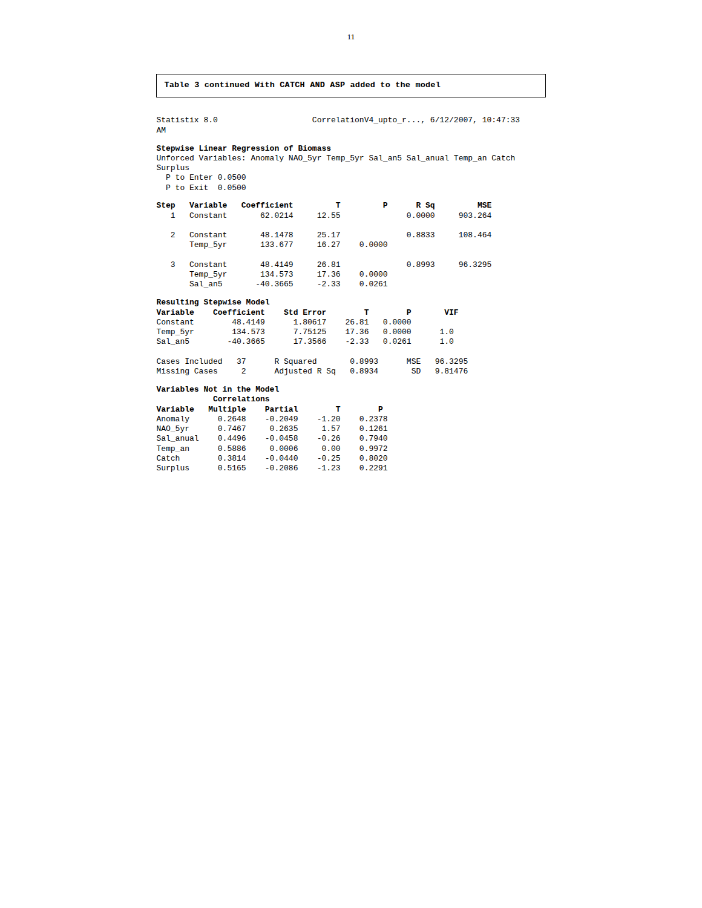11
Table 3 continued With CATCH AND ASP added to the model
Statistix 8.0                    CorrelationV4_upto_r..., 6/12/2007, 10:47:33
AM
Stepwise Linear Regression of Biomass
Unforced Variables: Anomaly NAO_5yr Temp_5yr Sal_an5 Sal_anual Temp_an Catch
Surplus
  P to Enter 0.0500
  P to Exit  0.0500
Step   Variable   Coefficient         T         P      R Sq         MSE
   1   Constant       62.0214     12.55              0.0000     903.264

   2   Constant       48.1478     25.17              0.8833     108.464
       Temp_5yr       133.677     16.27    0.0000

   3   Constant       48.4149     26.81              0.8993     96.3295
       Temp_5yr       134.573     17.36    0.0000
       Sal_an5       -40.3665     -2.33    0.0261
Resulting Stepwise Model
Variable    Coefficient    Std Error        T        P       VIF
Constant        48.4149      1.80617    26.81   0.0000
Temp_5yr        134.573      7.75125    17.36   0.0000      1.0
Sal_an5        -40.3665      17.3566    -2.33   0.0261      1.0

Cases Included   37      R Squared       0.8993      MSE   96.3295
Missing Cases     2      Adjusted R Sq   0.8934       SD   9.81476
Variables Not in the Model
            Correlations
Variable   Multiple    Partial        T        P
Anomaly      0.2648    -0.2049    -1.20    0.2378
NAO_5yr      0.7467     0.2635     1.57    0.1261
Sal_anual    0.4496    -0.0458    -0.26    0.7940
Temp_an      0.5886     0.0006     0.00    0.9972
Catch        0.3814    -0.0440    -0.25    0.8020
Surplus      0.5165    -0.2086    -1.23    0.2291